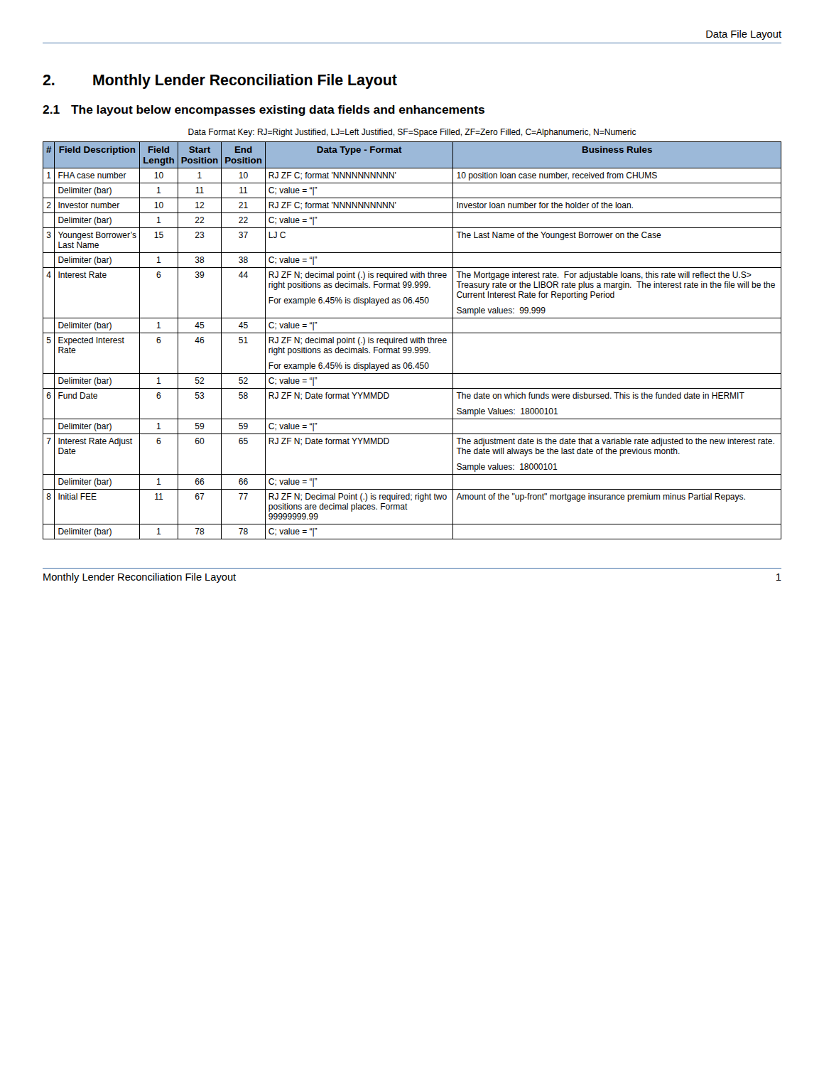Data File Layout
2. Monthly Lender Reconciliation File Layout
2.1 The layout below encompasses existing data fields and enhancements
Data Format Key: RJ=Right Justified, LJ=Left Justified, SF=Space Filled, ZF=Zero Filled, C=Alphanumeric, N=Numeric
| # | Field Description | Field Length | Start Position | End Position | Data Type - Format | Business Rules |
| --- | --- | --- | --- | --- | --- | --- |
| 1 | FHA case number | 10 | 1 | 10 | RJ ZF C; format 'NNNNNNNNNN' | 10 position loan case number, received from CHUMS |
| | Delimiter (bar) | 1 | 11 | 11 | C; value = “/” | |
| 2 | Investor number | 10 | 12 | 21 | RJ ZF C; format 'NNNNNNNNNN' | Investor loan number for the holder of the loan. |
| | Delimiter (bar) | 1 | 22 | 22 | C; value = “/” | |
| 3 | Youngest Borrower’s Last Name | 15 | 23 | 37 | LJ C | The Last Name of the Youngest Borrower on the Case |
| | Delimiter (bar) | 1 | 38 | 38 | C; value = “/” | |
| 4 | Interest Rate | 6 | 39 | 44 | RJ ZF N; decimal point (.) is required with three right positions as decimals. Format 99.999. For example 6.45% is displayed as 06.450 | The Mortgage interest rate. For adjustable loans, this rate will reflect the U.S> Treasury rate or the LIBOR rate plus a margin. The interest rate in the file will be the Current Interest Rate for Reporting Period Sample values: 99.999 |
| | Delimiter (bar) | 1 | 45 | 45 | C; value = “/” | |
| 5 | Expected Interest Rate | 6 | 46 | 51 | RJ ZF N; decimal point (.) is required with three right positions as decimals. Format 99.999. For example 6.45% is displayed as 06.450 | |
| | Delimiter (bar) | 1 | 52 | 52 | C; value = “/” | |
| 6 | Fund Date | 6 | 53 | 58 | RJ ZF N; Date format YYMMDD | The date on which funds were disbursed. This is the funded date in HERMIT Sample Values: 18000101 |
| | Delimiter (bar) | 1 | 59 | 59 | C; value = “/” | |
| 7 | Interest Rate Adjust Date | 6 | 60 | 65 | RJ ZF N; Date format YYMMDD | The adjustment date is the date that a variable rate adjusted to the new interest rate. The date will always be the last date of the previous month. Sample values: 18000101 |
| | Delimiter (bar) | 1 | 66 | 66 | C; value = “/” | |
| 8 | Initial FEE | 11 | 67 | 77 | RJ ZF N; Decimal Point (.) is required; right two positions are decimal places. Format 99999999.99 | Amount of the "up-front" mortgage insurance premium minus Partial Repays. |
| | Delimiter (bar) | 1 | 78 | 78 | C; value = “/” | |
Monthly Lender Reconciliation File Layout 1